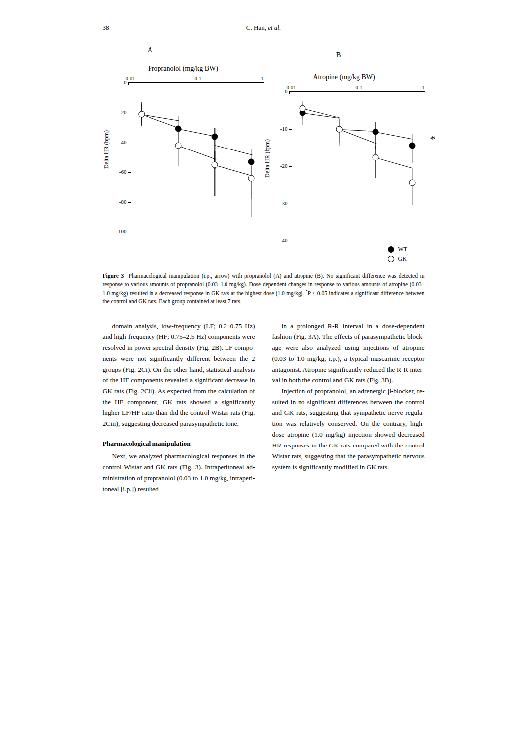38
C. Han, et al.
A B
Propranolol (mg/kg BW)
0.010.11
Delta HR (bpm)
0 -20 -40 -60 -80 -100
Atropine (mg/kg BW)
0.010.11
Delta HR (bpm)
0 -10 -20 -30 -40
*
WT
GK
Figure 3 Pharmacological manipulation (i.p., arrow) with propranolol (A) and atropine (B). No significant difference was detected in response to various amounts of propranolol (0.03–1.0 mg/kg). Dose-dependent changes in response to various amounts of atropine (0.03–1.0 mg/kg) resulted in a decreased response in GK rats at the highest dose (1.0 mg/kg). *P < 0.05 indicates a significant difference between the control and GK rats. Each group contained at least 7 rats.
domain analysis, low-frequency (LF; 0.2–0.75 Hz) and high-frequency (HF; 0.75–2.5 Hz) components were resolved in power spectral density (Fig. 2B). LF components were not significantly different between the 2 groups (Fig. 2Ci). On the other hand, statistical analysis of the HF components revealed a significant decrease in GK rats (Fig. 2Cii). As expected from the calculation of the HF component, GK rats showed a significantly higher LF/HF ratio than did the control Wistar rats (Fig. 2Ciii), suggesting decreased parasympathetic tone.
Pharmacological manipulation
Next, we analyzed pharmacological responses in the control Wistar and GK rats (Fig. 3). Intraperitoneal administration of propranolol (0.03 to 1.0 mg/kg, intraperitoneal [i.p.]) resulted
in a prolonged R-R interval in a dose-dependent fashion (Fig. 3A). The effects of parasympathetic blockage were also analyzed using injections of atropine (0.03 to 1.0 mg/kg, i.p.), a typical muscarinic receptor antagonist. Atropine significantly reduced the R-R interval in both the control and GK rats (Fig. 3B).
Injection of propranolol, an adrenergic β-blocker, resulted in no significant differences between the control and GK rats, suggesting that sympathetic nerve regulation was relatively conserved. On the contrary, high-dose atropine (1.0 mg/kg) injection showed decreased HR responses in the GK rats compared with the control Wistar rats, suggesting that the parasympathetic nervous system is significantly modified in GK rats.